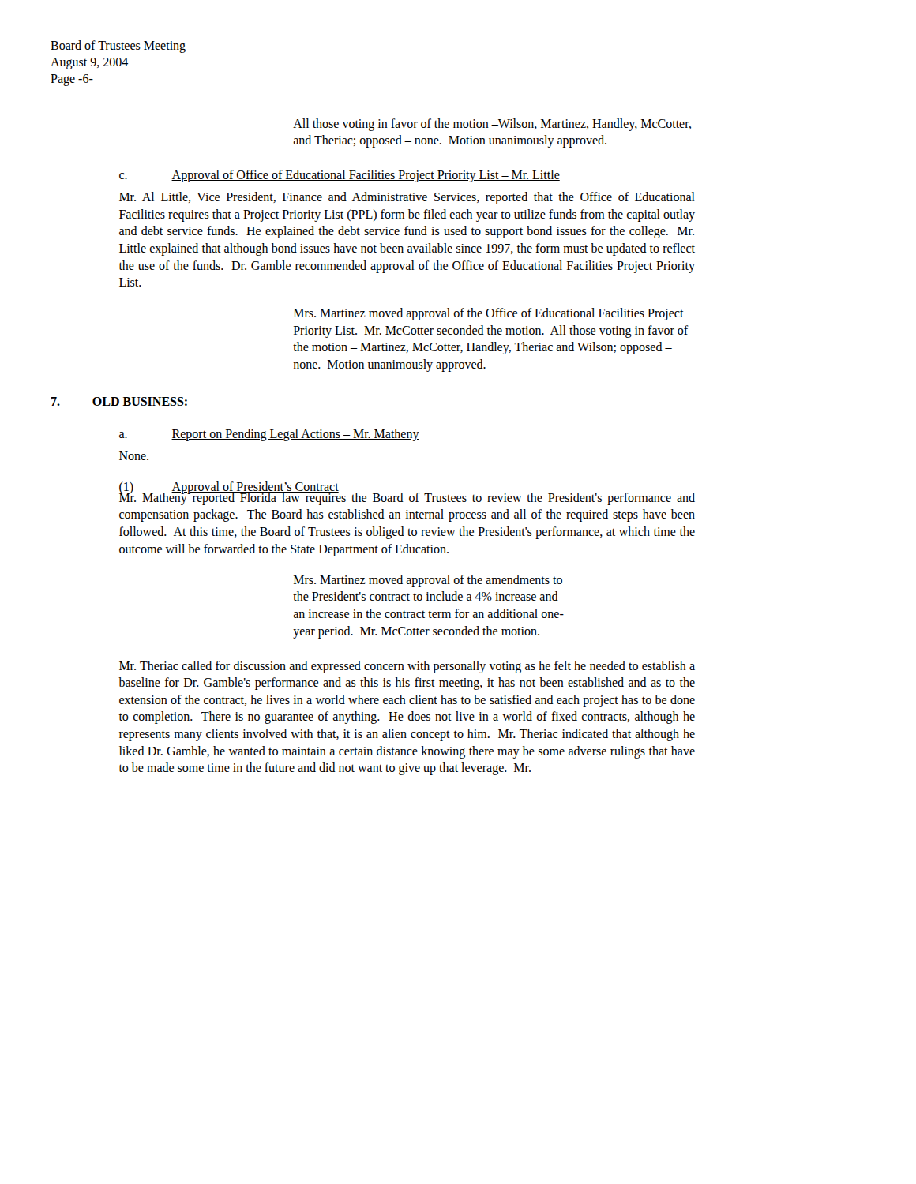Board of Trustees Meeting
August 9, 2004
Page -6-
All those voting in favor of the motion –Wilson, Martinez, Handley, McCotter, and Theriac; opposed – none. Motion unanimously approved.
c.
Approval of Office of Educational Facilities Project Priority List – Mr. Little
Mr. Al Little, Vice President, Finance and Administrative Services, reported that the Office of Educational Facilities requires that a Project Priority List (PPL) form be filed each year to utilize funds from the capital outlay and debt service funds. He explained the debt service fund is used to support bond issues for the college. Mr. Little explained that although bond issues have not been available since 1997, the form must be updated to reflect the use of the funds. Dr. Gamble recommended approval of the Office of Educational Facilities Project Priority List.
Mrs. Martinez moved approval of the Office of Educational Facilities Project Priority List. Mr. McCotter seconded the motion. All those voting in favor of the motion – Martinez, McCotter, Handley, Theriac and Wilson; opposed – none. Motion unanimously approved.
7.
OLD BUSINESS:
a.
Report on Pending Legal Actions – Mr. Matheny
None.
(1)
Approval of President’s Contract
Mr. Matheny reported Florida law requires the Board of Trustees to review the President's performance and compensation package. The Board has established an internal process and all of the required steps have been followed. At this time, the Board of Trustees is obliged to review the President's performance, at which time the outcome will be forwarded to the State Department of Education.
Mrs. Martinez moved approval of the amendments to
the President's contract to include a 4% increase and
an increase in the contract term for an additional one-
year period. Mr. McCotter seconded the motion.
Mr. Theriac called for discussion and expressed concern with personally voting as he felt he needed to establish a baseline for Dr. Gamble's performance and as this is his first meeting, it has not been established and as to the extension of the contract, he lives in a world where each client has to be satisfied and each project has to be done to completion. There is no guarantee of anything. He does not live in a world of fixed contracts, although he represents many clients involved with that, it is an alien concept to him. Mr. Theriac indicated that although he liked Dr. Gamble, he wanted to maintain a certain distance knowing there may be some adverse rulings that have to be made some time in the future and did not want to give up that leverage. Mr.